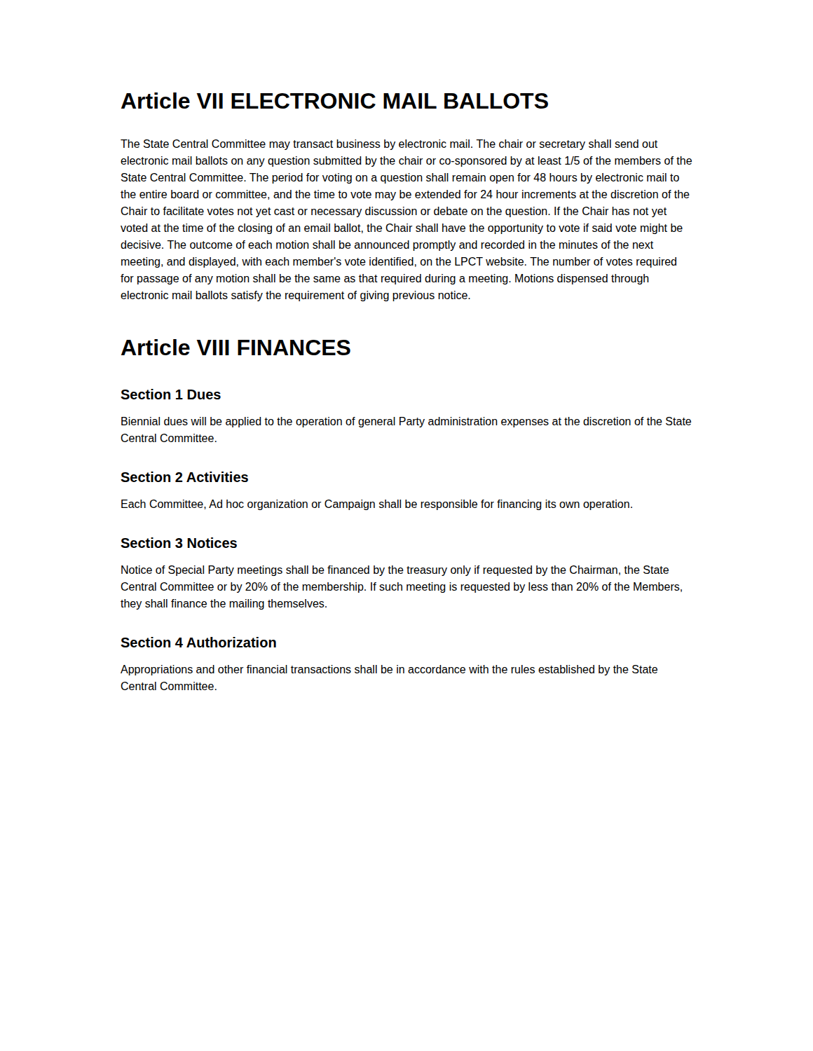Article VII ELECTRONIC MAIL BALLOTS
The State Central Committee may transact business by electronic mail. The chair or secretary shall send out electronic mail ballots on any question submitted by the chair or co-sponsored by at least 1/5 of the members of the State Central Committee. The period for voting on a question shall remain open for 48 hours by electronic mail to the entire board or committee, and the time to vote may be extended for 24 hour increments at the discretion of the Chair to facilitate votes not yet cast or necessary discussion or debate on the question. If the Chair has not yet voted at the time of the closing of an email ballot, the Chair shall have the opportunity to vote if said vote might be decisive. The outcome of each motion shall be announced promptly and recorded in the minutes of the next meeting, and displayed, with each member's vote identified, on the LPCT website. The number of votes required for passage of any motion shall be the same as that required during a meeting. Motions dispensed through electronic mail ballots satisfy the requirement of giving previous notice.
Article VIII FINANCES
Section 1 Dues
Biennial dues will be applied to the operation of general Party administration expenses at the discretion of the State Central Committee.
Section 2 Activities
Each Committee, Ad hoc organization or Campaign shall be responsible for financing its own operation.
Section 3 Notices
Notice of Special Party meetings shall be financed by the treasury only if requested by the Chairman, the State Central Committee or by 20% of the membership. If such meeting is requested by less than 20% of the Members, they shall finance the mailing themselves.
Section 4 Authorization
Appropriations and other financial transactions shall be in accordance with the rules established by the State Central Committee.